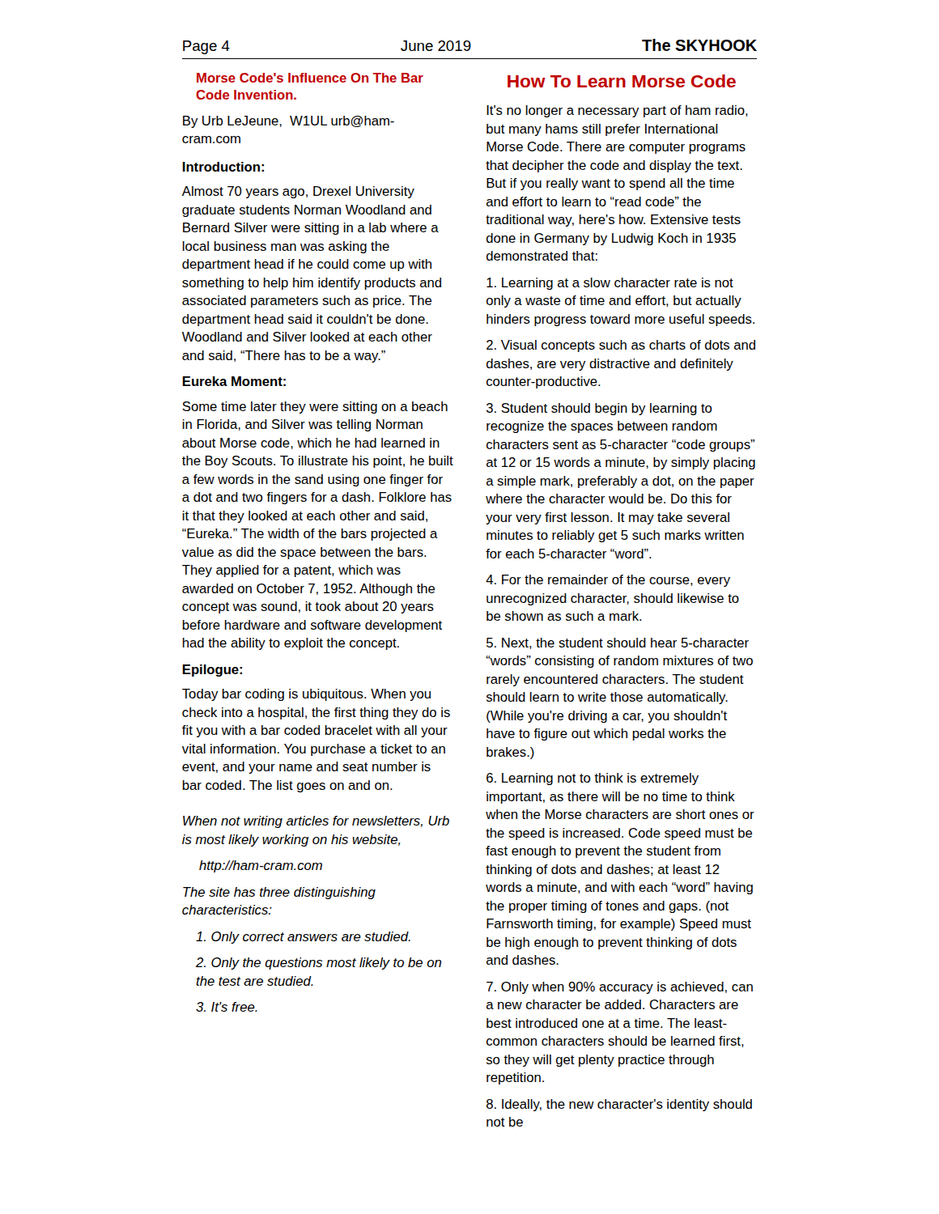Page 4
June 2019
The SKYHOOK
Morse Code's Influence On The Bar Code Invention.
By Urb LeJeune, W1UL urb@ham-cram.com
Introduction:
Almost 70 years ago, Drexel University graduate students Norman Woodland and Bernard Silver were sitting in a lab where a local business man was asking the department head if he could come up with something to help him identify products and associated parameters such as price. The department head said it couldn't be done. Woodland and Silver looked at each other and said, “There has to be a way.”
Eureka Moment:
Some time later they were sitting on a beach in Florida, and Silver was telling Norman about Morse code, which he had learned in the Boy Scouts. To illustrate his point, he built a few words in the sand using one finger for a dot and two fingers for a dash. Folklore has it that they looked at each other and said, “Eureka.” The width of the bars projected a value as did the space between the bars. They applied for a patent, which was awarded on October 7, 1952. Although the concept was sound, it took about 20 years before hardware and software development had the ability to exploit the concept.
Epilogue:
Today bar coding is ubiquitous. When you check into a hospital, the first thing they do is fit you with a bar coded bracelet with all your vital information. You purchase a ticket to an event, and your name and seat number is bar coded. The list goes on and on.
When not writing articles for newsletters, Urb is most likely working on his website,
http://ham-cram.com
The site has three distinguishing characteristics:
1. Only correct answers are studied.
2. Only the questions most likely to be on the test are studied.
3. It's free.
How To Learn Morse Code
It's no longer a necessary part of ham radio, but many hams still prefer International Morse Code. There are computer programs that decipher the code and display the text. But if you really want to spend all the time and effort to learn to “read code” the traditional way, here's how. Extensive tests done in Germany by Ludwig Koch in 1935 demonstrated that:
1. Learning at a slow character rate is not only a waste of time and effort, but actually hinders progress toward more useful speeds.
2. Visual concepts such as charts of dots and dashes, are very distractive and definitely counter-productive.
3. Student should begin by learning to recognize the spaces between random characters sent as 5-character “code groups” at 12 or 15 words a minute, by simply placing a simple mark, preferably a dot, on the paper where the character would be. Do this for your very first lesson. It may take several minutes to reliably get 5 such marks written for each 5-character “word”.
4. For the remainder of the course, every unrecognized character, should likewise to be shown as such a mark.
5. Next, the student should hear 5-character “words” consisting of random mixtures of two rarely encountered characters. The student should learn to write those automatically. (While you're driving a car, you shouldn't have to figure out which pedal works the brakes.)
6. Learning not to think is extremely important, as there will be no time to think when the Morse characters are short ones or the speed is increased. Code speed must be fast enough to prevent the student from thinking of dots and dashes; at least 12 words a minute, and with each “word” having the proper timing of tones and gaps. (not Farnsworth timing, for example) Speed must be high enough to prevent thinking of dots and dashes.
7. Only when 90% accuracy is achieved, can a new character be added. Characters are best introduced one at a time. The least-common characters should be learned first, so they will get plenty practice through repetition.
8. Ideally, the new character's identity should not be